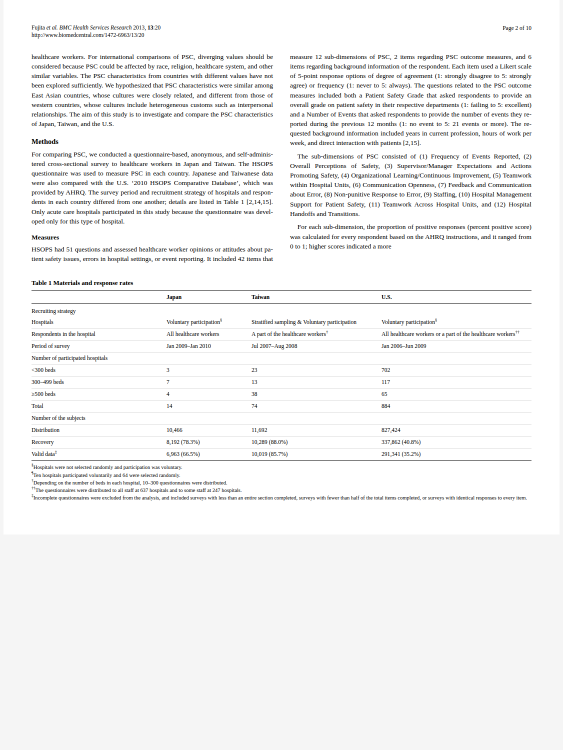Fujita et al. BMC Health Services Research 2013, 13:20
http://www.biomedcentral.com/1472-6963/13/20
Page 2 of 10
healthcare workers. For international comparisons of PSC, diverging values should be considered because PSC could be affected by race, religion, healthcare system, and other similar variables. The PSC characteristics from countries with different values have not been explored sufficiently. We hypothesized that PSC characteristics were similar among East Asian countries, whose cultures were closely related, and different from those of western countries, whose cultures include heterogeneous customs such as interpersonal relationships. The aim of this study is to investigate and compare the PSC characteristics of Japan, Taiwan, and the U.S.
Methods
For comparing PSC, we conducted a questionnaire-based, anonymous, and self-administered cross-sectional survey to healthcare workers in Japan and Taiwan. The HSOPS questionnaire was used to measure PSC in each country. Japanese and Taiwanese data were also compared with the U.S. ‘2010 HSOPS Comparative Database’, which was provided by AHRQ. The survey period and recruitment strategy of hospitals and respondents in each country differed from one another; details are listed in Table 1 [2,14,15]. Only acute care hospitals participated in this study because the questionnaire was developed only for this type of hospital.
Measures
HSOPS had 51 questions and assessed healthcare worker opinions or attitudes about patient safety issues, errors in hospital settings, or event reporting. It included 42 items that measure 12 sub-dimensions of PSC, 2 items regarding PSC outcome measures, and 6 items regarding background information of the respondent. Each item used a Likert scale of 5-point response options of degree of agreement (1: strongly disagree to 5: strongly agree) or frequency (1: never to 5: always). The questions related to the PSC outcome measures included both a Patient Safety Grade that asked respondents to provide an overall grade on patient safety in their respective departments (1: failing to 5: excellent) and a Number of Events that asked respondents to provide the number of events they reported during the previous 12 months (1: no event to 5: 21 events or more). The requested background information included years in current profession, hours of work per week, and direct interaction with patients [2,15].
The sub-dimensions of PSC consisted of (1) Frequency of Events Reported, (2) Overall Perceptions of Safety, (3) Supervisor/Manager Expectations and Actions Promoting Safety, (4) Organizational Learning/Continuous Improvement, (5) Teamwork within Hospital Units, (6) Communication Openness, (7) Feedback and Communication about Error, (8) Non-punitive Response to Error, (9) Staffing, (10) Hospital Management Support for Patient Safety, (11) Teamwork Across Hospital Units, and (12) Hospital Handoffs and Transitions.
For each sub-dimension, the proportion of positive responses (percent positive score) was calculated for every respondent based on the AHRQ instructions, and it ranged from 0 to 1; higher scores indicated a more
Table 1 Materials and response rates
| | Japan | Taiwan | U.S. |
| --- | --- | --- | --- |
| Recruiting strategy | | | |
| Hospitals | Voluntary participation § | Stratified sampling & Voluntary participation | Voluntary participation § |
| Respondents in the hospital | All healthcare workers | A part of the healthcare workers † | All healthcare workers or a part of the healthcare workers †† |
| Period of survey | Jan 2009–Jan 2010 | Jul 2007–Aug 2008 | Jan 2006–Jun 2009 |
| Number of participated hospitals | | | |
| <300 beds | 3 | 23 | 702 |
| 300–499 beds | 7 | 13 | 117 |
| ≥500 beds | 4 | 38 | 65 |
| Total | 14 | 74 | 884 |
| Number of the subjects | | | |
| Distribution | 10,466 | 11,692 | 827,424 |
| Recovery | 8,192 (78.3%) | 10,289 (88.0%) | 337,862 (40.8%) |
| Valid data ‡ | 6,963 (66.5%) | 10,019 (85.7%) | 291,341 (35.2%) |
§Hospitals were not selected randomly and participation was voluntary.
¶Ten hospitals participated voluntarily and 64 were selected randomly.
†Depending on the number of beds in each hospital, 10–300 questionnaires were distributed.
††The questionnaires were distributed to all staff at 637 hospitals and to some staff at 247 hospitals.
‡Incomplete questionnaires were excluded from the analysis, and included surveys with less than an entire section completed, surveys with fewer than half of the total items completed, or surveys with identical responses to every item.